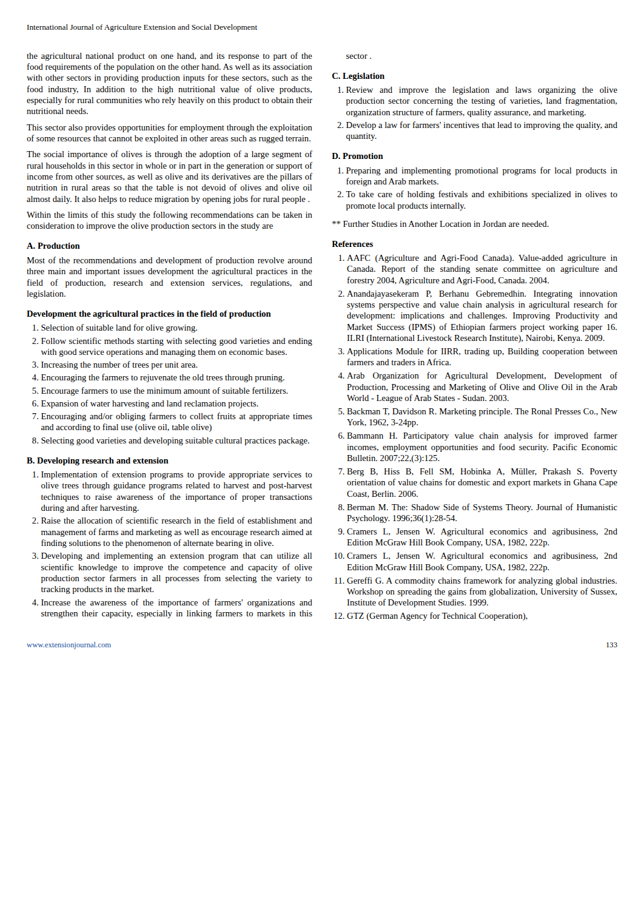International Journal of Agriculture Extension and Social Development
the agricultural national product on one hand, and its response to part of the food requirements of the population on the other hand. As well as its association with other sectors in providing production inputs for these sectors, such as the food industry, In addition to the high nutritional value of olive products, especially for rural communities who rely heavily on this product to obtain their nutritional needs.
This sector also provides opportunities for employment through the exploitation of some resources that cannot be exploited in other areas such as rugged terrain.
The social importance of olives is through the adoption of a large segment of rural households in this sector in whole or in part in the generation or support of income from other sources, as well as olive and its derivatives are the pillars of nutrition in rural areas so that the table is not devoid of olives and olive oil almost daily. It also helps to reduce migration by opening jobs for rural people .
Within the limits of this study the following recommendations can be taken in consideration to improve the olive production sectors in the study are
A. Production
Most of the recommendations and development of production revolve around three main and important issues development the agricultural practices in the field of production, research and extension services, regulations, and legislation.
Development the agricultural practices in the field of production
Selection of suitable land for olive growing.
Follow scientific methods starting with selecting good varieties and ending with good service operations and managing them on economic bases.
Increasing the number of trees per unit area.
Encouraging the farmers to rejuvenate the old trees through pruning.
Encourage farmers to use the minimum amount of suitable fertilizers.
Expansion of water harvesting and land reclamation projects.
Encouraging and/or obliging farmers to collect fruits at appropriate times and according to final use (olive oil, table olive)
Selecting good varieties and developing suitable cultural practices package.
B. Developing research and extension
Implementation of extension programs to provide appropriate services to olive trees through guidance programs related to harvest and post-harvest techniques to raise awareness of the importance of proper transactions during and after harvesting.
Raise the allocation of scientific research in the field of establishment and management of farms and marketing as well as encourage research aimed at finding solutions to the phenomenon of alternate bearing in olive.
Developing and implementing an extension program that can utilize all scientific knowledge to improve the competence and capacity of olive production sector farmers in all processes from selecting the variety to tracking products in the market.
Increase the awareness of the importance of farmers' organizations and strengthen their capacity, especially in linking farmers to markets in this sector .
C. Legislation
Review and improve the legislation and laws organizing the olive production sector concerning the testing of varieties, land fragmentation, organization structure of farmers, quality assurance, and marketing.
Develop a law for farmers' incentives that lead to improving the quality, and quantity.
D. Promotion
Preparing and implementing promotional programs for local products in foreign and Arab markets.
To take care of holding festivals and exhibitions specialized in olives to promote local products internally.
** Further Studies in Another Location in Jordan are needed.
References
AAFC (Agriculture and Agri-Food Canada). Value-added agriculture in Canada. Report of the standing senate committee on agriculture and forestry 2004, Agriculture and Agri-Food, Canada. 2004.
Anandajayasekeram P, Berhanu Gebremedhin. Integrating innovation systems perspective and value chain analysis in agricultural research for development: implications and challenges. Improving Productivity and Market Success (IPMS) of Ethiopian farmers project working paper 16. ILRI (International Livestock Research Institute), Nairobi, Kenya. 2009.
Applications Module for IIRR, trading up, Building cooperation between farmers and traders in Africa.
Arab Organization for Agricultural Development, Development of Production, Processing and Marketing of Olive and Olive Oil in the Arab World - League of Arab States - Sudan. 2003.
Backman T, Davidson R. Marketing principle. The Ronal Presses Co., New York, 1962, 3-24pp.
Bammann H. Participatory value chain analysis for improved farmer incomes, employment opportunities and food security. Pacific Economic Bulletin. 2007;22,(3):125.
Berg B, Hiss B, Fell SM, Hobinka A, Müller, Prakash S. Poverty orientation of value chains for domestic and export markets in Ghana Cape Coast, Berlin. 2006.
Berman M. The: Shadow Side of Systems Theory. Journal of Humanistic Psychology. 1996;36(1):28-54.
Cramers L, Jensen W. Agricultural economics and agribusiness, 2nd Edition McGraw Hill Book Company, USA, 1982, 222p.
Cramers L, Jensen W. Agricultural economics and agribusiness, 2nd Edition McGraw Hill Book Company, USA, 1982, 222p.
Gereffi G. A commodity chains framework for analyzing global industries. Workshop on spreading the gains from globalization, University of Sussex, Institute of Development Studies. 1999.
GTZ (German Agency for Technical Cooperation),
www.extensionjournal.com 133